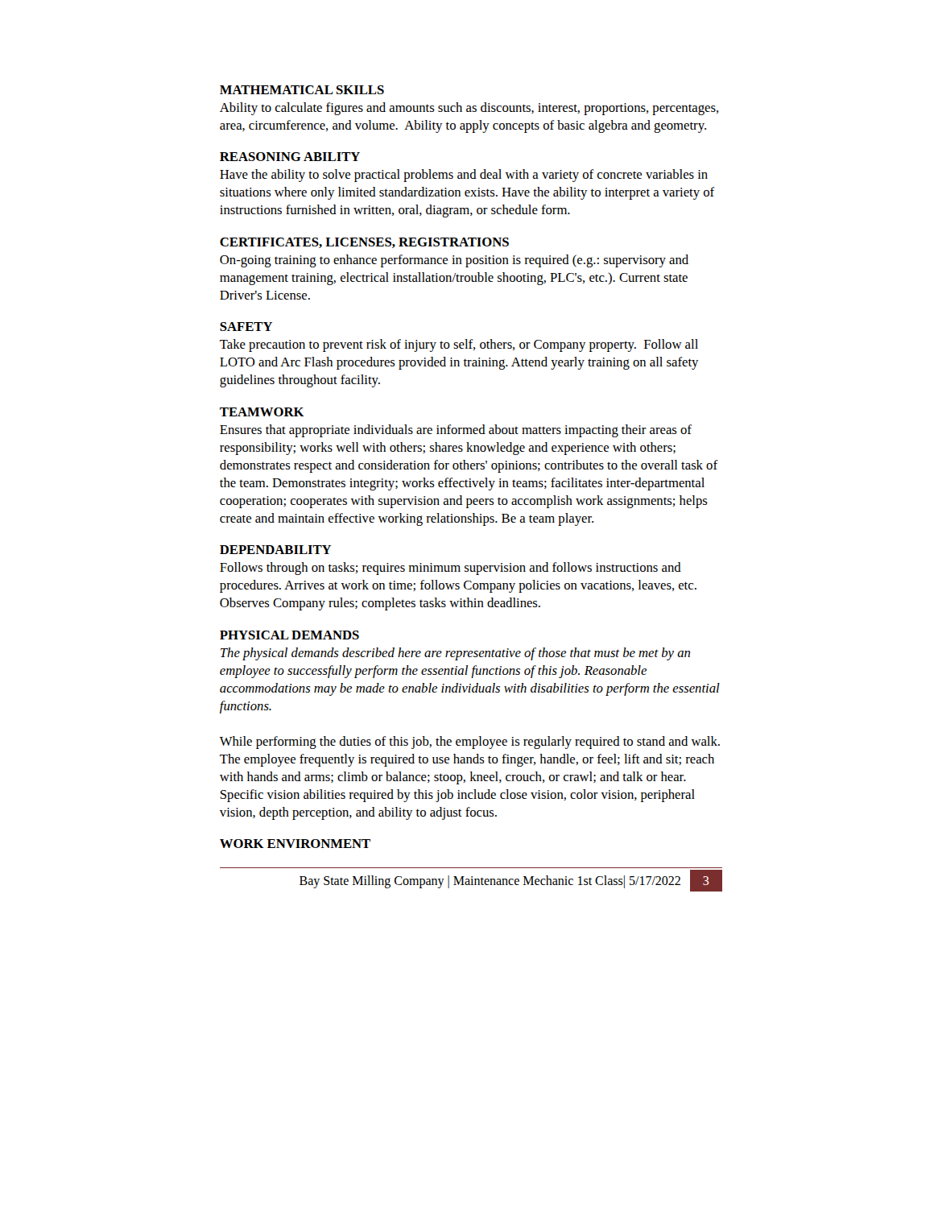MATHEMATICAL SKILLS
Ability to calculate figures and amounts such as discounts, interest, proportions, percentages, area, circumference, and volume. Ability to apply concepts of basic algebra and geometry.
REASONING ABILITY
Have the ability to solve practical problems and deal with a variety of concrete variables in situations where only limited standardization exists. Have the ability to interpret a variety of instructions furnished in written, oral, diagram, or schedule form.
CERTIFICATES, LICENSES, REGISTRATIONS
On-going training to enhance performance in position is required (e.g.: supervisory and management training, electrical installation/trouble shooting, PLC's, etc.). Current state Driver's License.
SAFETY
Take precaution to prevent risk of injury to self, others, or Company property. Follow all LOTO and Arc Flash procedures provided in training. Attend yearly training on all safety guidelines throughout facility.
TEAMWORK
Ensures that appropriate individuals are informed about matters impacting their areas of responsibility; works well with others; shares knowledge and experience with others; demonstrates respect and consideration for others' opinions; contributes to the overall task of the team. Demonstrates integrity; works effectively in teams; facilitates inter-departmental cooperation; cooperates with supervision and peers to accomplish work assignments; helps create and maintain effective working relationships. Be a team player.
DEPENDABILITY
Follows through on tasks; requires minimum supervision and follows instructions and procedures. Arrives at work on time; follows Company policies on vacations, leaves, etc. Observes Company rules; completes tasks within deadlines.
PHYSICAL DEMANDS
The physical demands described here are representative of those that must be met by an employee to successfully perform the essential functions of this job. Reasonable accommodations may be made to enable individuals with disabilities to perform the essential functions.
While performing the duties of this job, the employee is regularly required to stand and walk. The employee frequently is required to use hands to finger, handle, or feel; lift and sit; reach with hands and arms; climb or balance; stoop, kneel, crouch, or crawl; and talk or hear. Specific vision abilities required by this job include close vision, color vision, peripheral vision, depth perception, and ability to adjust focus.
WORK ENVIRONMENT
Bay State Milling Company | Maintenance Mechanic 1st Class| 5/17/2022
3